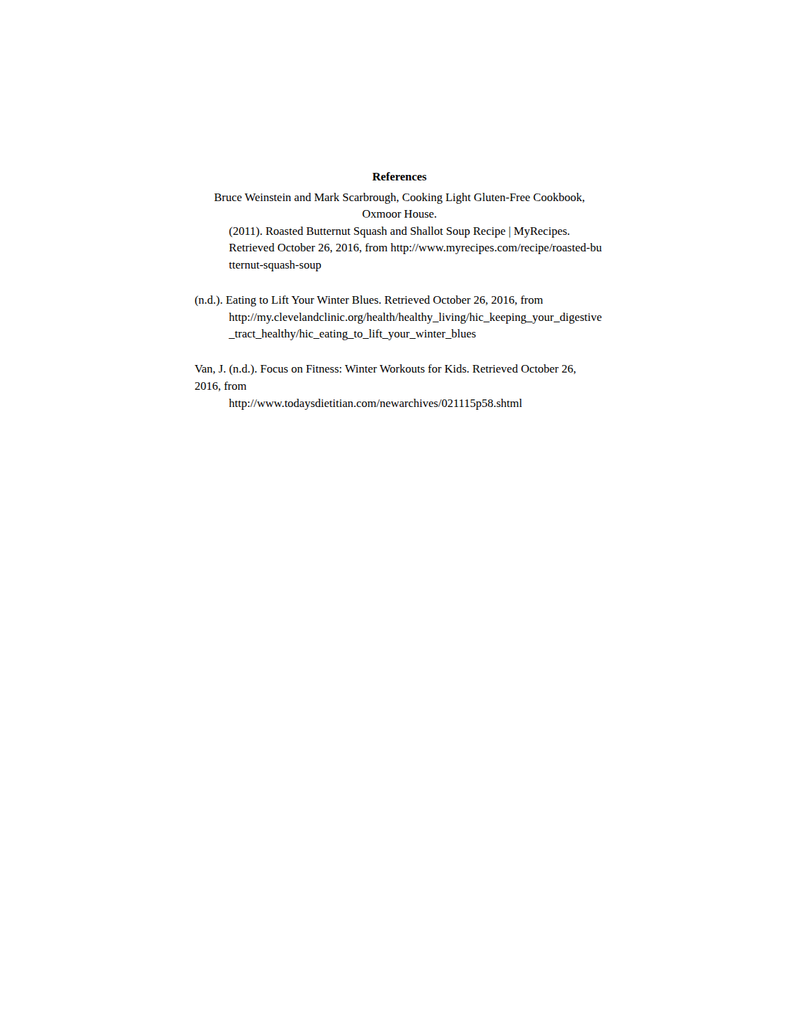References
Bruce Weinstein and Mark Scarbrough, Cooking Light Gluten-Free Cookbook, Oxmoor House. (2011). Roasted Butternut Squash and Shallot Soup Recipe | MyRecipes. Retrieved October 26, 2016, from http://www.myrecipes.com/recipe/roasted-butternut-squash-soup
(n.d.). Eating to Lift Your Winter Blues. Retrieved October 26, 2016, from http://my.clevelandclinic.org/health/healthy_living/hic_keeping_your_digestive_tract_healthy/hic_eating_to_lift_your_winter_blues
Van, J. (n.d.). Focus on Fitness: Winter Workouts for Kids. Retrieved October 26, 2016, from http://www.todaysdietitian.com/newarchives/021115p58.shtml